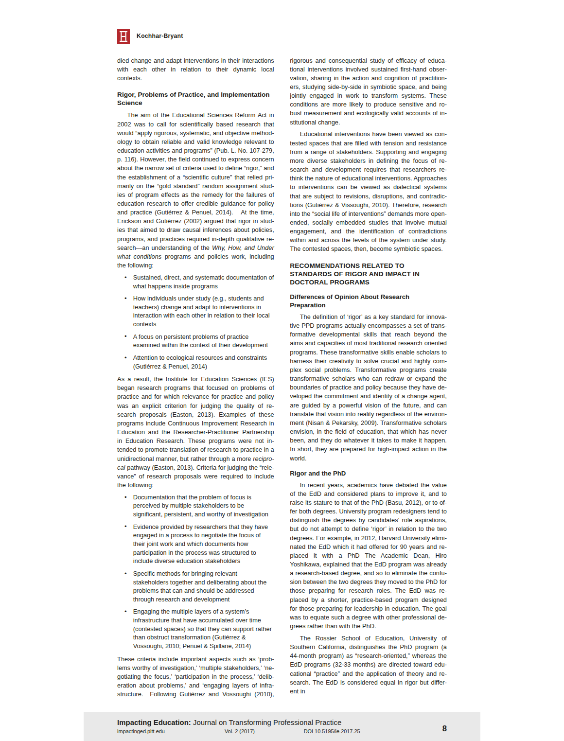Kochhar-Bryant
died change and adapt interventions in their interactions with each other in relation to their dynamic local contexts.
Rigor, Problems of Practice, and Implementation Science
The aim of the Educational Sciences Reform Act in 2002 was to call for scientifically based research that would “apply rigorous, systematic, and objective methodology to obtain reliable and valid knowledge relevant to education activities and programs” (Pub. L. No. 107-279, p. 116). However, the field continued to express concern about the narrow set of criteria used to define “rigor,” and the establishment of a “scientific culture” that relied primarily on the “gold standard” random assignment studies of program effects as the remedy for the failures of education research to offer credible guidance for policy and practice (Gutiérrez & Penuel, 2014). At the time, Erickson and Gutiérrez (2002) argued that rigor in studies that aimed to draw causal inferences about policies, programs, and practices required in-depth qualitative research—an understanding of the Why, How, and Under what conditions programs and policies work, including the following:
Sustained, direct, and systematic documentation of what happens inside programs
How individuals under study (e.g., students and teachers) change and adapt to interventions in interaction with each other in relation to their local contexts
A focus on persistent problems of practice examined within the context of their development
Attention to ecological resources and constraints (Gutiérrez & Penuel, 2014)
As a result, the Institute for Education Sciences (IES) began research programs that focused on problems of practice and for which relevance for practice and policy was an explicit criterion for judging the quality of research proposals (Easton, 2013). Examples of these programs include Continuous Improvement Research in Education and the Researcher-Practitioner Partnership in Education Research. These programs were not intended to promote translation of research to practice in a unidirectional manner, but rather through a more reciprocal pathway (Easton, 2013). Criteria for judging the “relevance” of research proposals were required to include the following:
Documentation that the problem of focus is perceived by multiple stakeholders to be significant, persistent, and worthy of investigation
Evidence provided by researchers that they have engaged in a process to negotiate the focus of their joint work and which documents how participation in the process was structured to include diverse education stakeholders
Specific methods for bringing relevant stakeholders together and deliberating about the problems that can and should be addressed through research and development
Engaging the multiple layers of a system’s infrastructure that have accumulated over time (contested spaces) so that they can support rather than obstruct transformation (Gutiérrez & Vossoughi, 2010; Penuel & Spillane, 2014)
These criteria include important aspects such as ‘problems worthy of investigation,’ ‘multiple stakeholders,’ ‘negotiating the focus,’ ‘participation in the process,’ ‘deliberation about problems,’ and ‘engaging layers of infrastructure. Following Gutiérrez and Vossoughi (2010), rigorous and consequential study of efficacy of educational interventions involved sustained first-hand observation, sharing in the action and cognition of practitioners, studying side-by-side in symbiotic space, and being jointly engaged in work to transform systems. These conditions are more likely to produce sensitive and robust measurement and ecologically valid accounts of institutional change.
Educational interventions have been viewed as contested spaces that are filled with tension and resistance from a range of stakeholders. Supporting and engaging more diverse stakeholders in defining the focus of research and development requires that researchers rethink the nature of educational interventions. Approaches to interventions can be viewed as dialectical systems that are subject to revisions, disruptions, and contradictions (Gutiérrez & Vissoughi, 2010). Therefore, research into the “social life of interventions” demands more open-ended, socially embedded studies that involve mutual engagement, and the identification of contradictions within and across the levels of the system under study. The contested spaces, then, become symbiotic spaces.
Recommendations Related to Standards of Rigor and Impact in Doctoral Programs
Differences of Opinion About Research Preparation
The definition of ‘rigor’ as a key standard for innovative PPD programs actually encompasses a set of transformative developmental skills that reach beyond the aims and capacities of most traditional research oriented programs. These transformative skills enable scholars to harness their creativity to solve crucial and highly complex social problems. Transformative programs create transformative scholars who can redraw or expand the boundaries of practice and policy because they have developed the commitment and identity of a change agent, are guided by a powerful vision of the future, and can translate that vision into reality regardless of the environment (Nisan & Pekarsky, 2009). Transformative scholars envision, in the field of education, that which has never been, and they do whatever it takes to make it happen. In short, they are prepared for high-impact action in the world.
Rigor and the PhD
In recent years, academics have debated the value of the EdD and considered plans to improve it, and to raise its stature to that of the PhD (Basu, 2012), or to offer both degrees. University program redesigners tend to distinguish the degrees by candidates’ role aspirations, but do not attempt to define ‘rigor’ in relation to the two degrees. For example, in 2012, Harvard University eliminated the EdD which it had offered for 90 years and replaced it with a PhD The Academic Dean, Hiro Yoshikawa, explained that the EdD program was already a research-based degree, and so to eliminate the confusion between the two degrees they moved to the PhD for those preparing for research roles. The EdD was replaced by a shorter, practice-based program designed for those preparing for leadership in education. The goal was to equate such a degree with other professional degrees rather than with the PhD.
The Rossier School of Education, University of Southern California, distinguishes the PhD program (a 44-month program) as “research-oriented,” whereas the EdD programs (32-33 months) are directed toward educational “practice” and the application of theory and research. The EdD is considered equal in rigor but different in
Impacting Education: Journal on Transforming Professional Practice
impactinged.pitt.edu Vol. 2 (2017) DOI 10.5195/ie.2017.25
8